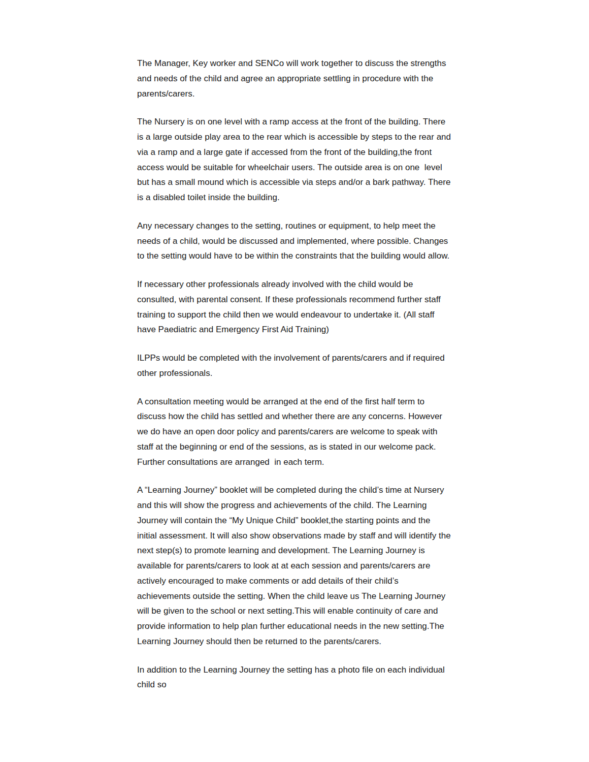The Manager, Key worker and SENCo will work together to discuss the strengths and needs of the child and agree an appropriate settling in procedure with the parents/carers.
The Nursery is on one level with a ramp access at the front of the building. There is a large outside play area to the rear which is accessible by steps to the rear and via a ramp and a large gate if accessed from the front of the building,the front access would be suitable for wheelchair users. The outside area is on one level but has a small mound which is accessible via steps and/or a bark pathway. There is a disabled toilet inside the building.
Any necessary changes to the setting, routines or equipment, to help meet the needs of a child, would be discussed and implemented, where possible. Changes to the setting would have to be within the constraints that the building would allow.
If necessary other professionals already involved with the child would be consulted, with parental consent. If these professionals recommend further staff training to support the child then we would endeavour to undertake it. (All staff have Paediatric and Emergency First Aid Training)
ILPPs would be completed with the involvement of parents/carers and if required other professionals.
A consultation meeting would be arranged at the end of the first half term to discuss how the child has settled and whether there are any concerns. However we do have an open door policy and parents/carers are welcome to speak with staff at the beginning or end of the sessions, as is stated in our welcome pack. Further consultations are arranged in each term.
A “Learning Journey” booklet will be completed during the child’s time at Nursery and this will show the progress and achievements of the child. The Learning Journey will contain the “My Unique Child” booklet,the starting points and the initial assessment. It will also show observations made by staff and will identify the next step(s) to promote learning and development. The Learning Journey is available for parents/carers to look at at each session and parents/carers are actively encouraged to make comments or add details of their child’s achievements outside the setting. When the child leave us The Learning Journey will be given to the school or next setting.This will enable continuity of care and provide information to help plan further educational needs in the new setting.The Learning Journey should then be returned to the parents/carers.
In addition to the Learning Journey the setting has a photo file on each individual child so